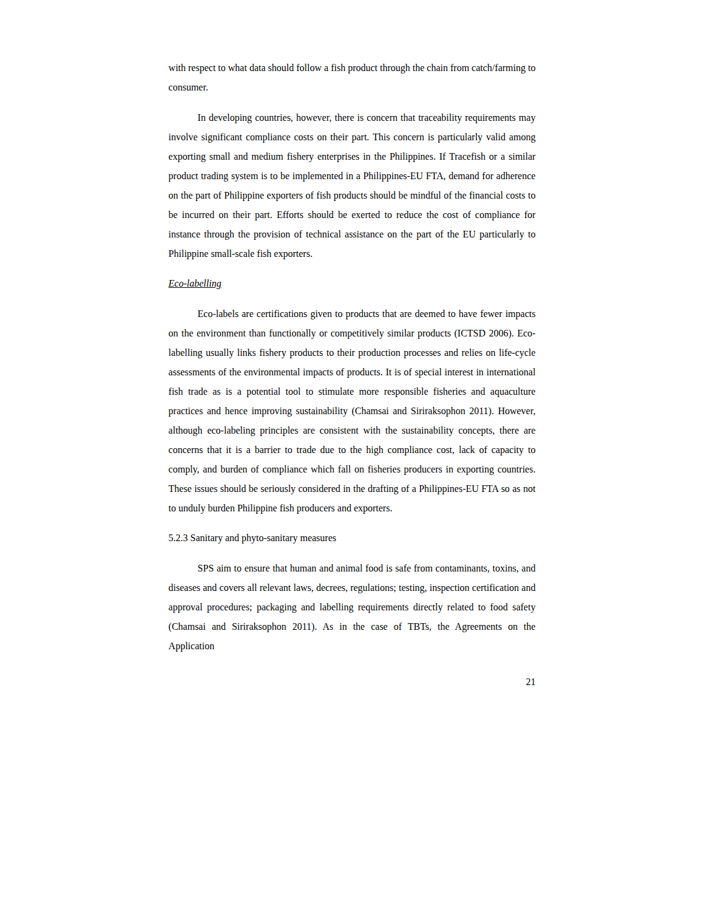with respect to what data should follow a fish product through the chain from catch/farming to consumer.
In developing countries, however, there is concern that traceability requirements may involve significant compliance costs on their part. This concern is particularly valid among exporting small and medium fishery enterprises in the Philippines. If Tracefish or a similar product trading system is to be implemented in a Philippines-EU FTA, demand for adherence on the part of Philippine exporters of fish products should be mindful of the financial costs to be incurred on their part. Efforts should be exerted to reduce the cost of compliance for instance through the provision of technical assistance on the part of the EU particularly to Philippine small-scale fish exporters.
Eco-labelling
Eco-labels are certifications given to products that are deemed to have fewer impacts on the environment than functionally or competitively similar products (ICTSD 2006). Eco-labelling usually links fishery products to their production processes and relies on life-cycle assessments of the environmental impacts of products. It is of special interest in international fish trade as is a potential tool to stimulate more responsible fisheries and aquaculture practices and hence improving sustainability (Chamsai and Siriraksophon 2011). However, although eco-labeling principles are consistent with the sustainability concepts, there are concerns that it is a barrier to trade due to the high compliance cost, lack of capacity to comply, and burden of compliance which fall on fisheries producers in exporting countries. These issues should be seriously considered in the drafting of a Philippines-EU FTA so as not to unduly burden Philippine fish producers and exporters.
5.2.3 Sanitary and phyto-sanitary measures
SPS aim to ensure that human and animal food is safe from contaminants, toxins, and diseases and covers all relevant laws, decrees, regulations; testing, inspection certification and approval procedures; packaging and labelling requirements directly related to food safety (Chamsai and Siriraksophon 2011). As in the case of TBTs, the Agreements on the Application
21